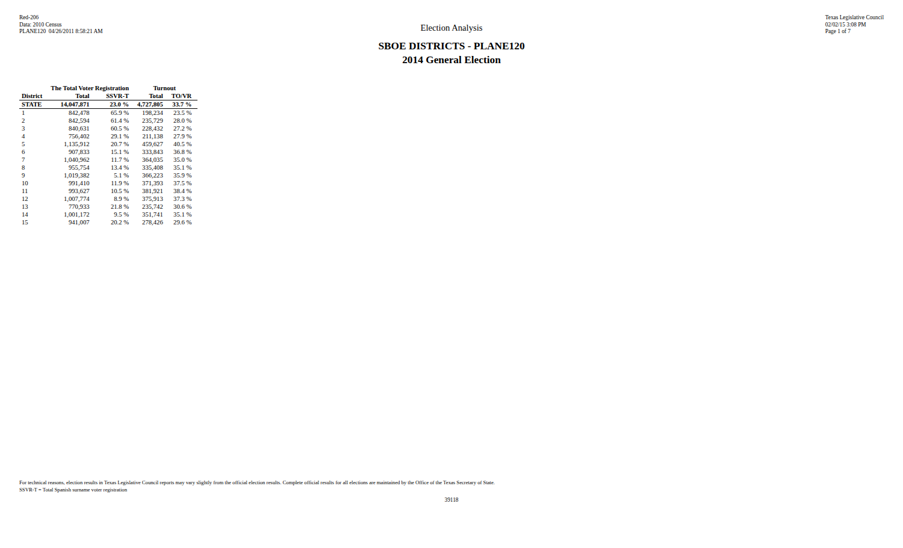Red-206
Data: 2010 Census
PLANE120 04/26/2011 8:58:21 AM
Texas Legislative Council
02/02/15 3:08 PM
Page 1 of 7
Election Analysis
SBOE DISTRICTS - PLANE120
2014 General Election
| | The Total Voter Registration | Turnout |
| --- | --- | --- |
| District | Total | SSVR-T | Total | TO/VR |
| STATE | 14,047,871 | 23.0 % | 4,727,805 | 33.7 % |
| 1 | 842,478 | 65.9 % | 198,234 | 23.5 % |
| 2 | 842,594 | 61.4 % | 235,729 | 28.0 % |
| 3 | 840,631 | 60.5 % | 228,432 | 27.2 % |
| 4 | 756,402 | 29.1 % | 211,138 | 27.9 % |
| 5 | 1,135,912 | 20.7 % | 459,627 | 40.5 % |
| 6 | 907,833 | 15.1 % | 333,843 | 36.8 % |
| 7 | 1,040,962 | 11.7 % | 364,035 | 35.0 % |
| 8 | 955,754 | 13.4 % | 335,408 | 35.1 % |
| 9 | 1,019,382 | 5.1 % | 366,223 | 35.9 % |
| 10 | 991,410 | 11.9 % | 371,393 | 37.5 % |
| 11 | 993,627 | 10.5 % | 381,921 | 38.4 % |
| 12 | 1,007,774 | 8.9 % | 375,913 | 37.3 % |
| 13 | 770,933 | 21.8 % | 235,742 | 30.6 % |
| 14 | 1,001,172 | 9.5 % | 351,741 | 35.1 % |
| 15 | 941,007 | 20.2 % | 278,426 | 29.6 % |
For technical reasons, election results in Texas Legislative Council reports may vary slightly from the official election results. Complete official results for all elections are maintained by the Office of the Texas Secretary of State.
SSVR-T = Total Spanish surname voter registration
39118